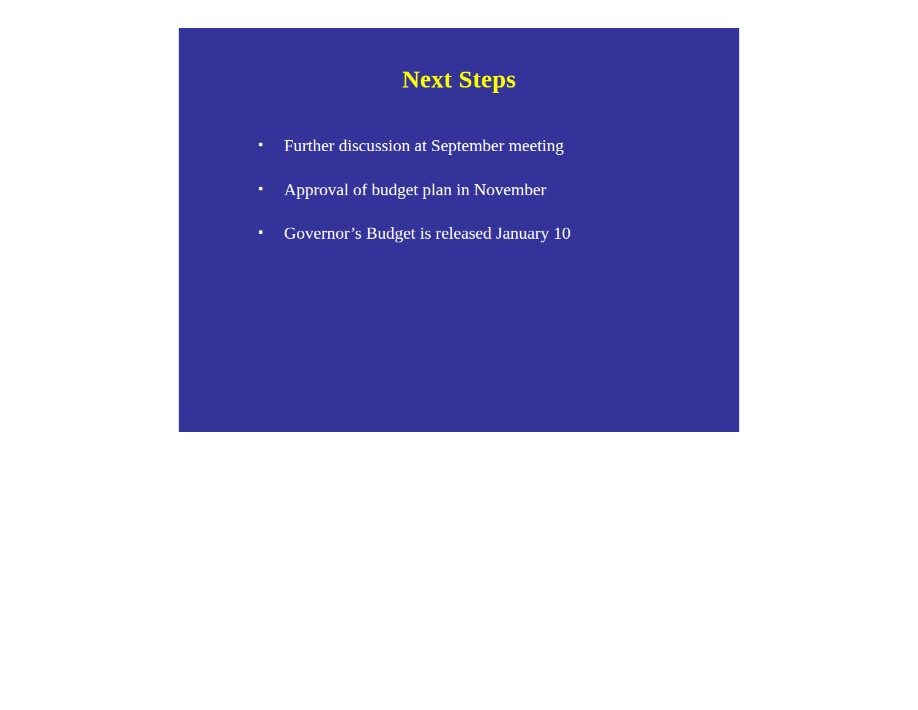Next Steps
Further discussion at September meeting
Approval of budget plan in November
Governor’s Budget is released January 10